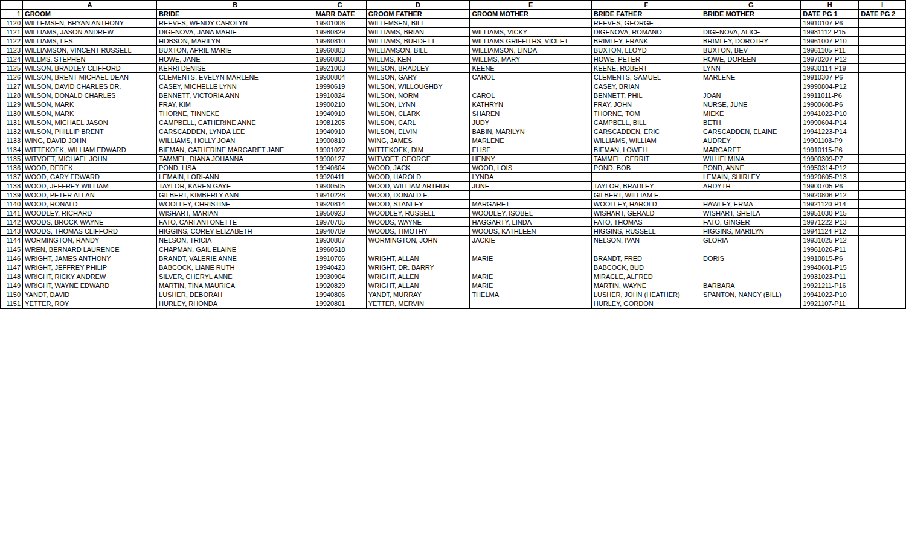| | A | B | C | D | E | F | G | H | I |
| --- | --- | --- | --- | --- | --- | --- | --- | --- | --- |
| 1 | GROOM | BRIDE | MARR DATE | GROOM FATHER | GROOM MOTHER | BRIDE FATHER | BRIDE MOTHER | DATE PG 1 | DATE PG 2 |
| 1120 | WILLEMSEN, BRYAN ANTHONY | REEVES, WENDY CAROLYN | 19901006 | WILLEMSEN, BILL | | REEVES, GEORGE | | 19910107-P6 | |
| 1121 | WILLIAMS, JASON ANDREW | DIGENOVA, JANA MARIE | 19980829 | WILLIAMS, BRIAN | WILLIAMS, VICKY | DIGENOVA, ROMANO | DIGENOVA, ALICE | 19981112-P15 | |
| 1122 | WILLIAMS, LES | HOBSON, MARILYN | 19960810 | WILLIAMS, BURDETT | WILLIAMS-GRIFFITHS, VIOLET | BRIMLEY, FRANK | BRIMLEY, DOROTHY | 19961007-P10 | |
| 1123 | WILLIAMSON, VINCENT RUSSELL | BUXTON, APRIL MARIE | 19960803 | WILLIAMSON, BILL | WILLIAMSON, LINDA | BUXTON, LLOYD | BUXTON, BEV | 19961105-P11 | |
| 1124 | WILLMS, STEPHEN | HOWE, JANE | 19960803 | WILLMS, KEN | WILLMS, MARY | HOWE, PETER | HOWE, DOREEN | 19970207-P12 | |
| 1125 | WILSON, BRADLEY CLIFFORD | KERRI DENISE | 19921003 | WILSON, BRADLEY | KEENE | KEENE, ROBERT | LYNN | 19930114-P19 | |
| 1126 | WILSON, BRENT MICHAEL DEAN | CLEMENTS, EVELYN MARLENE | 19900804 | WILSON, GARY | CAROL | CLEMENTS, SAMUEL | MARLENE | 19910307-P6 | |
| 1127 | WILSON, DAVID CHARLES DR. | CASEY, MICHELLE LYNN | 19990619 | WILSON, WILLOUGHBY | | CASEY, BRIAN | | 19990804-P12 | |
| 1128 | WILSON, DONALD CHARLES | BENNETT, VICTORIA ANN | 19910824 | WILSON, NORM | CAROL | BENNETT, PHIL | JOAN | 19911011-P6 | |
| 1129 | WILSON, MARK | FRAY, KIM | 19900210 | WILSON, LYNN | KATHRYN | FRAY, JOHN | NURSE, JUNE | 19900608-P6 | |
| 1130 | WILSON, MARK | THORNE, TINNEKE | 19940910 | WILSON, CLARK | SHAREN | THORNE, TOM | MIEKE | 19941022-P10 | |
| 1131 | WILSON, MICHAEL JASON | CAMPBELL, CATHERINE ANNE | 19981205 | WILSON, CARL | JUDY | CAMPBELL, BILL | BETH | 19990604-P14 | |
| 1132 | WILSON, PHILLIP BRENT | CARSCADDEN, LYNDA LEE | 19940910 | WILSON, ELVIN | BABIN, MARILYN | CARSCADDEN, ERIC | CARSCADDEN, ELAINE | 19941223-P14 | |
| 1133 | WING, DAVID JOHN | WILLIAMS, HOLLY JOAN | 19900810 | WING, JAMES | MARLENE | WILLIAMS, WILLIAM | AUDREY | 19901103-P9 | |
| 1134 | WITTEKOEK, WILLIAM EDWARD | BIEMAN, CATHERINE MARGARET JANE | 19901027 | WITTEKOEK, DIM | ELISE | BIEMAN, LOWELL | MARGARET | 19910115-P6 | |
| 1135 | WITVOET, MICHAEL JOHN | TAMMEL, DIANA JOHANNA | 19900127 | WITVOET, GEORGE | HENNY | TAMMEL, GERRIT | WILHELMINA | 19900309-P7 | |
| 1136 | WOOD, DEREK | POND, LISA | 19940604 | WOOD, JACK | WOOD, LOIS | POND, BOB | POND, ANNE | 19950314-P12 | |
| 1137 | WOOD, GARY EDWARD | LEMAIN, LORI-ANN | 19920411 | WOOD, HAROLD | LYNDA | | LEMAIN, SHIRLEY | 19920605-P13 | |
| 1138 | WOOD, JEFFREY WILLIAM | TAYLOR, KAREN GAYE | 19900505 | WOOD, WILLIAM ARTHUR | JUNE | TAYLOR, BRADLEY | ARDYTH | 19900705-P6 | |
| 1139 | WOOD, PETER ALLAN | GILBERT, KIMBERLY ANN | 19910228 | WOOD, DONALD E. | | GILBERT, WILLIAM E. | | 19920806-P12 | |
| 1140 | WOOD, RONALD | WOOLLEY, CHRISTINE | 19920814 | WOOD, STANLEY | MARGARET | WOOLLEY, HAROLD | HAWLEY, ERMA | 19921120-P14 | |
| 1141 | WOODLEY, RICHARD | WISHART, MARIAN | 19950923 | WOODLEY, RUSSELL | WOODLEY, ISOBEL | WISHART, GERALD | WISHART, SHEILA | 19951030-P15 | |
| 1142 | WOODS, BROCK WAYNE | FATO, CARI ANTONETTE | 19970705 | WOODS, WAYNE | HAGGARTY, LINDA | FATO, THOMAS | FATO, GINGER | 19971222-P13 | |
| 1143 | WOODS, THOMAS CLIFFORD | HIGGINS, COREY ELIZABETH | 19940709 | WOODS, TIMOTHY | WOODS, KATHLEEN | HIGGINS, RUSSELL | HIGGINS, MARILYN | 19941124-P12 | |
| 1144 | WORMINGTON, RANDY | NELSON, TRICIA | 19930807 | WORMINGTON, JOHN | JACKIE | NELSON, IVAN | GLORIA | 19931025-P12 | |
| 1145 | WREN, BERNARD LAURENCE | CHAPMAN, GAIL ELAINE | 19960518 | | | | | 19961026-P11 | |
| 1146 | WRIGHT, JAMES ANTHONY | BRANDT, VALERIE ANNE | 19910706 | WRIGHT, ALLAN | MARIE | BRANDT, FRED | DORIS | 19910815-P6 | |
| 1147 | WRIGHT, JEFFREY PHILIP | BABCOCK, LIANE RUTH | 19940423 | WRIGHT, DR. BARRY | | BABCOCK, BUD | | 19940601-P15 | |
| 1148 | WRIGHT, RICKY ANDREW | SILVER, CHERYL ANNE | 19930904 | WRIGHT, ALLEN | MARIE | MIRACLE, ALFRED | | 19931023-P11 | |
| 1149 | WRIGHT, WAYNE EDWARD | MARTIN, TINA MAURICA | 19920829 | WRIGHT, ALLAN | MARIE | MARTIN, WAYNE | BARBARA | 19921211-P16 | |
| 1150 | YANDT, DAVID | LUSHER, DEBORAH | 19940806 | YANDT, MURRAY | THELMA | LUSHER, JOHN (HEATHER) | SPANTON, NANCY (BILL) | 19941022-P10 | |
| 1151 | YETTER, ROY | HURLEY, RHONDA | 19920801 | YETTER, MERVIN | | HURLEY, GORDON | | 19921107-P11 | |